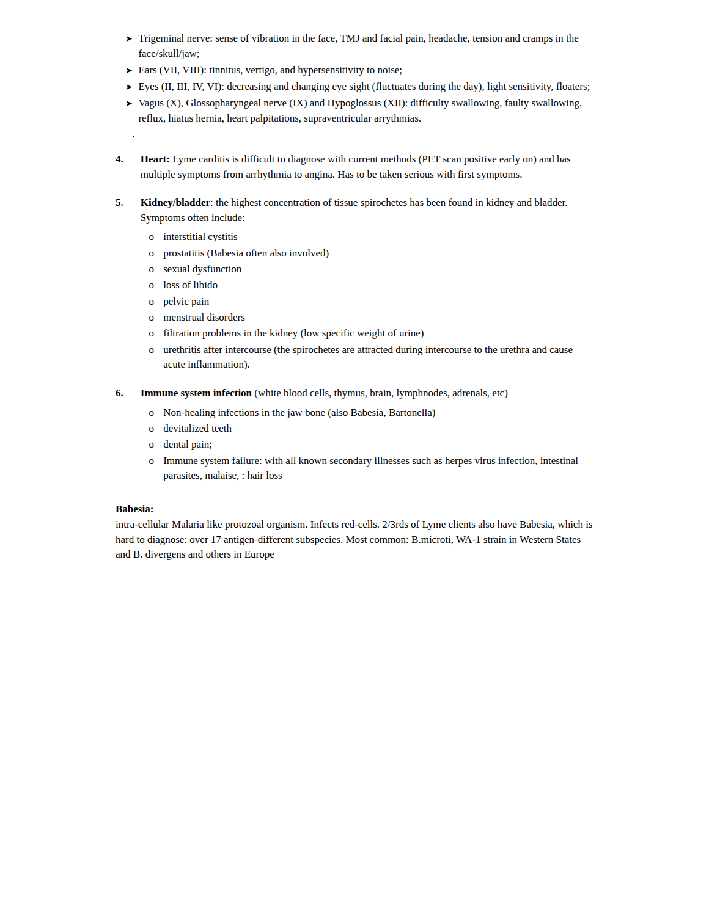Trigeminal nerve: sense of vibration in the face, TMJ and facial pain, headache, tension and cramps in the face/skull/jaw;
Ears (VII, VIII): tinnitus, vertigo, and hypersensitivity to noise;
Eyes (II, III, IV, VI): decreasing and changing eye sight (fluctuates during the day), light sensitivity, floaters;
Vagus (X), Glossopharyngeal nerve (IX) and Hypoglossus (XII): difficulty swallowing, faulty swallowing, reflux, hiatus hernia, heart palpitations, supraventricular arrythmias.
.
Heart: Lyme carditis is difficult to diagnose with current methods (PET scan positive early on) and has multiple symptoms from arrhythmia to angina. Has to be taken serious with first symptoms.
Kidney/bladder: the highest concentration of tissue spirochetes has been found in kidney and bladder. Symptoms often include:
interstitial cystitis
prostatitis (Babesia often also involved)
sexual dysfunction
loss of libido
pelvic pain
menstrual disorders
filtration problems in the kidney (low specific weight of urine)
urethritis after intercourse (the spirochetes are attracted during intercourse to the urethra and cause acute inflammation).
Immune system infection (white blood cells, thymus, brain, lymphnodes, adrenals, etc)
Non-healing infections in the jaw bone (also Babesia, Bartonella)
devitalized teeth
dental pain;
Immune system failure: with all known secondary illnesses such as herpes virus infection, intestinal parasites, malaise, : hair loss
Babesia:
intra-cellular Malaria like protozoal organism. Infects red-cells. 2/3rds of Lyme clients also have Babesia, which is hard to diagnose: over 17 antigen-different subspecies. Most common: B.microti, WA-1 strain in Western States and B. divergens and others in Europe